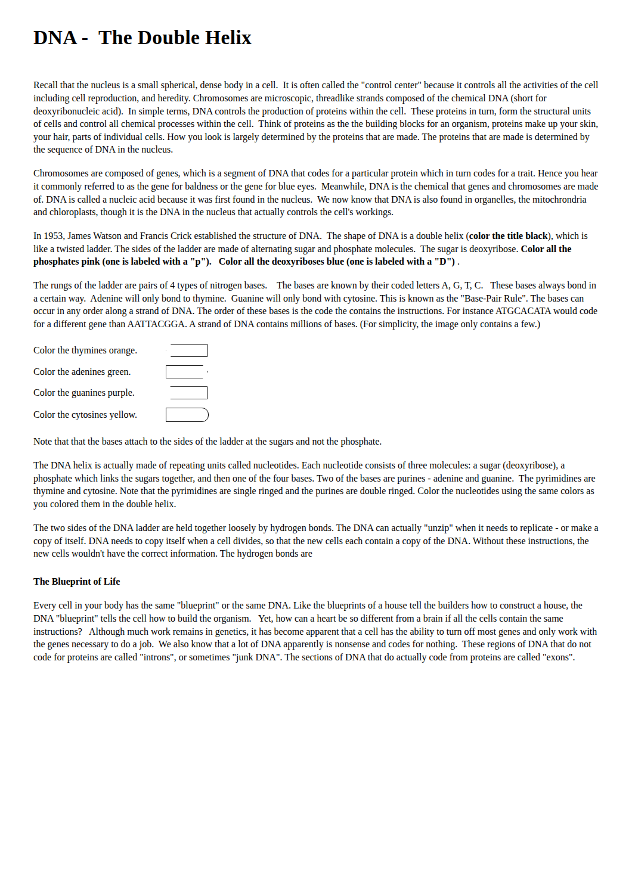DNA - The Double Helix
Recall that the nucleus is a small spherical, dense body in a cell. It is often called the "control center" because it controls all the activities of the cell including cell reproduction, and heredity. Chromosomes are microscopic, threadlike strands composed of the chemical DNA (short for deoxyribonucleic acid). In simple terms, DNA controls the production of proteins within the cell. These proteins in turn, form the structural units of cells and control all chemical processes within the cell. Think of proteins as the the building blocks for an organism, proteins make up your skin, your hair, parts of individual cells. How you look is largely determined by the proteins that are made. The proteins that are made is determined by the sequence of DNA in the nucleus.
Chromosomes are composed of genes, which is a segment of DNA that codes for a particular protein which in turn codes for a trait. Hence you hear it commonly referred to as the gene for baldness or the gene for blue eyes. Meanwhile, DNA is the chemical that genes and chromosomes are made of. DNA is called a nucleic acid because it was first found in the nucleus. We now know that DNA is also found in organelles, the mitochrondria and chloroplasts, though it is the DNA in the nucleus that actually controls the cell's workings.
In 1953, James Watson and Francis Crick established the structure of DNA. The shape of DNA is a double helix (color the title black), which is like a twisted ladder. The sides of the ladder are made of alternating sugar and phosphate molecules. The sugar is deoxyribose. Color all the phosphates pink (one is labeled with a "p"). Color all the deoxyriboses blue (one is labeled with a "D") .
The rungs of the ladder are pairs of 4 types of nitrogen bases. The bases are known by their coded letters A, G, T, C. These bases always bond in a certain way. Adenine will only bond to thymine. Guanine will only bond with cytosine. This is known as the "Base-Pair Rule". The bases can occur in any order along a strand of DNA. The order of these bases is the code the contains the instructions. For instance ATGCACATA would code for a different gene than AATTACGGA. A strand of DNA contains millions of bases. (For simplicity, the image only contains a few.)
Color the thymines orange.
Color the adenines green.
Color the guanines purple.
Color the cytosines yellow.
Note that that the bases attach to the sides of the ladder at the sugars and not the phosphate.
The DNA helix is actually made of repeating units called nucleotides. Each nucleotide consists of three molecules: a sugar (deoxyribose), a phosphate which links the sugars together, and then one of the four bases. Two of the bases are purines - adenine and guanine. The pyrimidines are thymine and cytosine. Note that the pyrimidines are single ringed and the purines are double ringed. Color the nucleotides using the same colors as you colored them in the double helix.
The two sides of the DNA ladder are held together loosely by hydrogen bonds. The DNA can actually "unzip" when it needs to replicate - or make a copy of itself. DNA needs to copy itself when a cell divides, so that the new cells each contain a copy of the DNA. Without these instructions, the new cells wouldn't have the correct information. The hydrogen bonds are
The Blueprint of Life
Every cell in your body has the same "blueprint" or the same DNA. Like the blueprints of a house tell the builders how to construct a house, the DNA "blueprint" tells the cell how to build the organism. Yet, how can a heart be so different from a brain if all the cells contain the same instructions? Although much work remains in genetics, it has become apparent that a cell has the ability to turn off most genes and only work with the genes necessary to do a job. We also know that a lot of DNA apparently is nonsense and codes for nothing. These regions of DNA that do not code for proteins are called "introns", or sometimes "junk DNA". The sections of DNA that do actually code from proteins are called "exons".